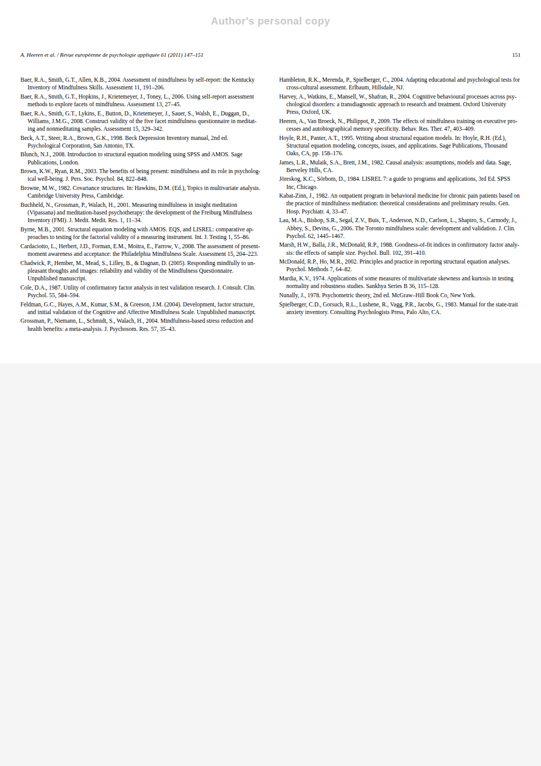Author's personal copy
A. Heeren et al. / Revue européenne de psychologie appliquée 61 (2011) 147–151 151
Baer, R.A., Smith, G.T., Allen, K.B., 2004. Assessment of mindfulness by self-report: the Kentucky Inventory of Mindfulness Skills. Assessment 11, 191–206.
Baer, R.A., Smith, G.T., Hopkins, J., Krietemeyer, J., Toney, L., 2006. Using self-report assessment methods to explore facets of mindfulness. Assessment 13, 27–45.
Baer, R.A., Smith, G.T., Lykins, E., Button, D., Krietemeyer, J., Sauer, S., Walsh, E., Duggan, D., Williams, J.M.G., 2008. Construct validity of the five facet mindfulness questionnaire in meditating and nonmeditating samples. Assessment 15, 329–342.
Beck, A.T., Steer, R.A., Brown, G.K., 1998. Beck Depression Inventory manual, 2nd ed. Psychological Corporation, San Antonio, TX.
Blunch, N.J., 2008. Introduction to structural equation modeling using SPSS and AMOS. Sage Publications, London.
Brown, K.W., Ryan, R.M., 2003. The benefits of being present: mindfulness and its role in psychological well-being. J. Pers. Soc. Psychol. 84, 822–848.
Browne, M.W., 1982. Covariance structures. In: Hawkins, D.M. (Ed.), Topics in multivariate analysis. Cambridge University Press, Cambridge.
Buchheld, N., Grossman, P., Walach, H., 2001. Measuring mindfulness in insight meditation (Vipassana) and meditation-based psychotherapy: the development of the Freiburg Mindfulness Inventory (FMI). J. Medit. Medit. Res. 1, 11–34.
Byrne, M.B., 2001. Structural equation modeling with AMOS. EQS, and LISREL: comparative approaches to testing for the factorial validity of a measuring instrument. Int. J. Testing 1, 55–86.
Cardaciotto, L., Herbert, J.D., Forman, E.M., Moitra, E., Farrow, V., 2008. The assessment of present-moment awareness and acceptance: the Philadelphia Mindfulness Scale. Assessment 15, 204–223.
Chadwick, P., Hember, M., Mead, S., Lilley, B., & Dagnan, D. (2005). Responding mindfully to unpleasant thoughts and images: reliability and validity of the Mindfulness Questionnaire. Unpublished manuscript.
Cole, D.A., 1987. Utility of confirmatory factor analysis in test validation research. J. Consult. Clin. Psychol. 55, 584–594.
Feldman, G.C., Hayes, A.M., Kumar, S.M., & Greeson, J.M. (2004). Development, factor structure, and initial validation of the Cognitive and Affective Mindfulness Scale. Unpublished manuscript.
Grossman, P., Niemann, L., Schmidt, S., Walach, H., 2004. Mindfulness-based stress reduction and health benefits: a meta-analysis. J. Psychosom. Res. 57, 35–43.
Hambleton, R.K., Merenda, P., Spielberger, C., 2004. Adapting educational and psychological tests for cross-cultural assessment. Erlbaum, Hillsdale, NJ.
Harvey, A., Watkins, E., Mansell, W., Shafran, R., 2004. Cognitive behavioural processes across psychological disorders: a transdiagnostic approach to research and treatment. Oxford University Press, Oxford, UK.
Heeren, A., Van Broeck, N., Philippot, P., 2009. The effects of mindfulness training on executive processes and autobiographical memory specificity. Behav. Res. Ther. 47, 403–409.
Hoyle, R.H., Panter, A.T., 1995. Writing about structural equation models. In: Hoyle, R.H. (Ed.), Structural equation modeling, concepts, issues, and applications. Sage Publications, Thousand Oaks, CA, pp. 158–176.
James, L.R., Mulaik, S.A., Brett, J.M., 1982. Causal analysis: assumptions, models and data. Sage, Berveley Hills, CA.
Jöreskog, K.C., Sörbom, D., 1984. LISREL 7: a guide to programs and applications, 3rd Ed. SPSS Inc, Chicago.
Kabat-Zinn, J., 1982. An outpatient program in behavioral medicine for chronic pain patients based on the practice of mindfulness meditation: theoretical considerations and preliminary results. Gen. Hosp. Psychiatr. 4, 33–47.
Lau, M.A., Bishop, S.R., Segal, Z.V., Buis, T., Anderson, N.D., Carlson, L., Shapiro, S., Carmody, J., Abbey, S., Devins, G., 2006. The Toronto mindfulness scale: development and validation. J. Clin. Psychol. 62, 1445–1467.
Marsh, H.W., Balla, J.R., McDonald, R.P., 1988. Goodness-of-fit indices in confirmatory factor analysis: the effects of sample size. Psychol. Bull. 102, 391–410.
McDonald, R.P., Ho, M.R., 2002. Principles and practice in reporting structural equation analyses. Psychol. Methods 7, 64–82.
Mardia, K.V., 1974. Applications of some measures of multivariate skewness and kurtosis in testing normality and robustness studies. Sankhya Series B 36, 115–128.
Nunally, J., 1978. Psychometric theory, 2nd ed. McGraw–Hill Book Co, New York.
Spielberger, C.D., Gorsuch, R.L., Lushene, R., Vagg, P.R., Jacobs, G., 1983. Manual for the state-trait anxiety inventory. Consulting Psychologists Press, Palo Alto, CA.